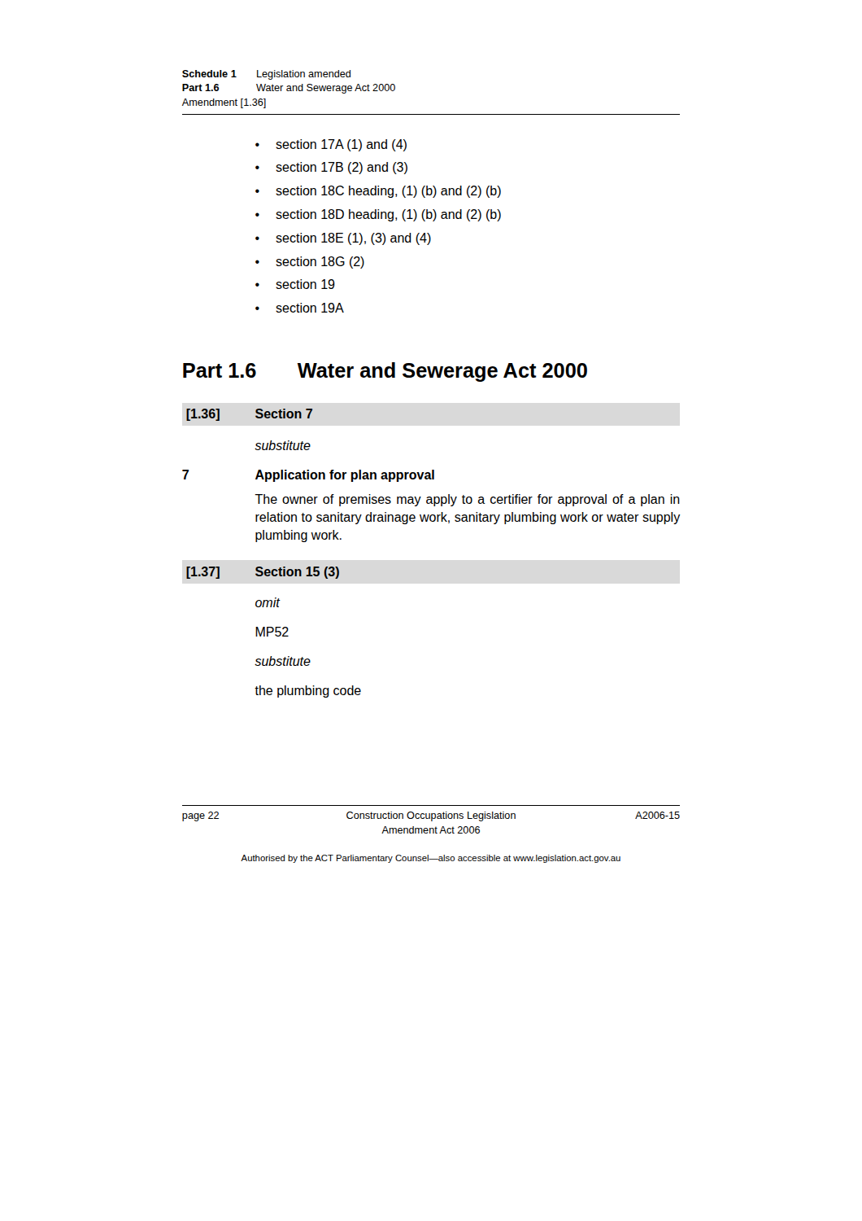| Schedule 1 | Legislation amended |
| Part 1.6 | Water and Sewerage Act 2000 |
Amendment [1.36]
section 17A (1) and (4)
section 17B (2) and (3)
section 18C heading, (1) (b) and (2) (b)
section 18D heading, (1) (b) and (2) (b)
section 18E (1), (3) and (4)
section 18G (2)
section 19
section 19A
Part 1.6 Water and Sewerage Act 2000
[1.36] Section 7
substitute
7 Application for plan approval
The owner of premises may apply to a certifier for approval of a plan in relation to sanitary drainage work, sanitary plumbing work or water supply plumbing work.
[1.37] Section 15 (3)
omit
MP52
substitute
the plumbing code
| page 22 | Construction Occupations Legislation Amendment Act 2006 | A2006-15 |
Authorised by the ACT Parliamentary Counsel—also accessible at www.legislation.act.gov.au